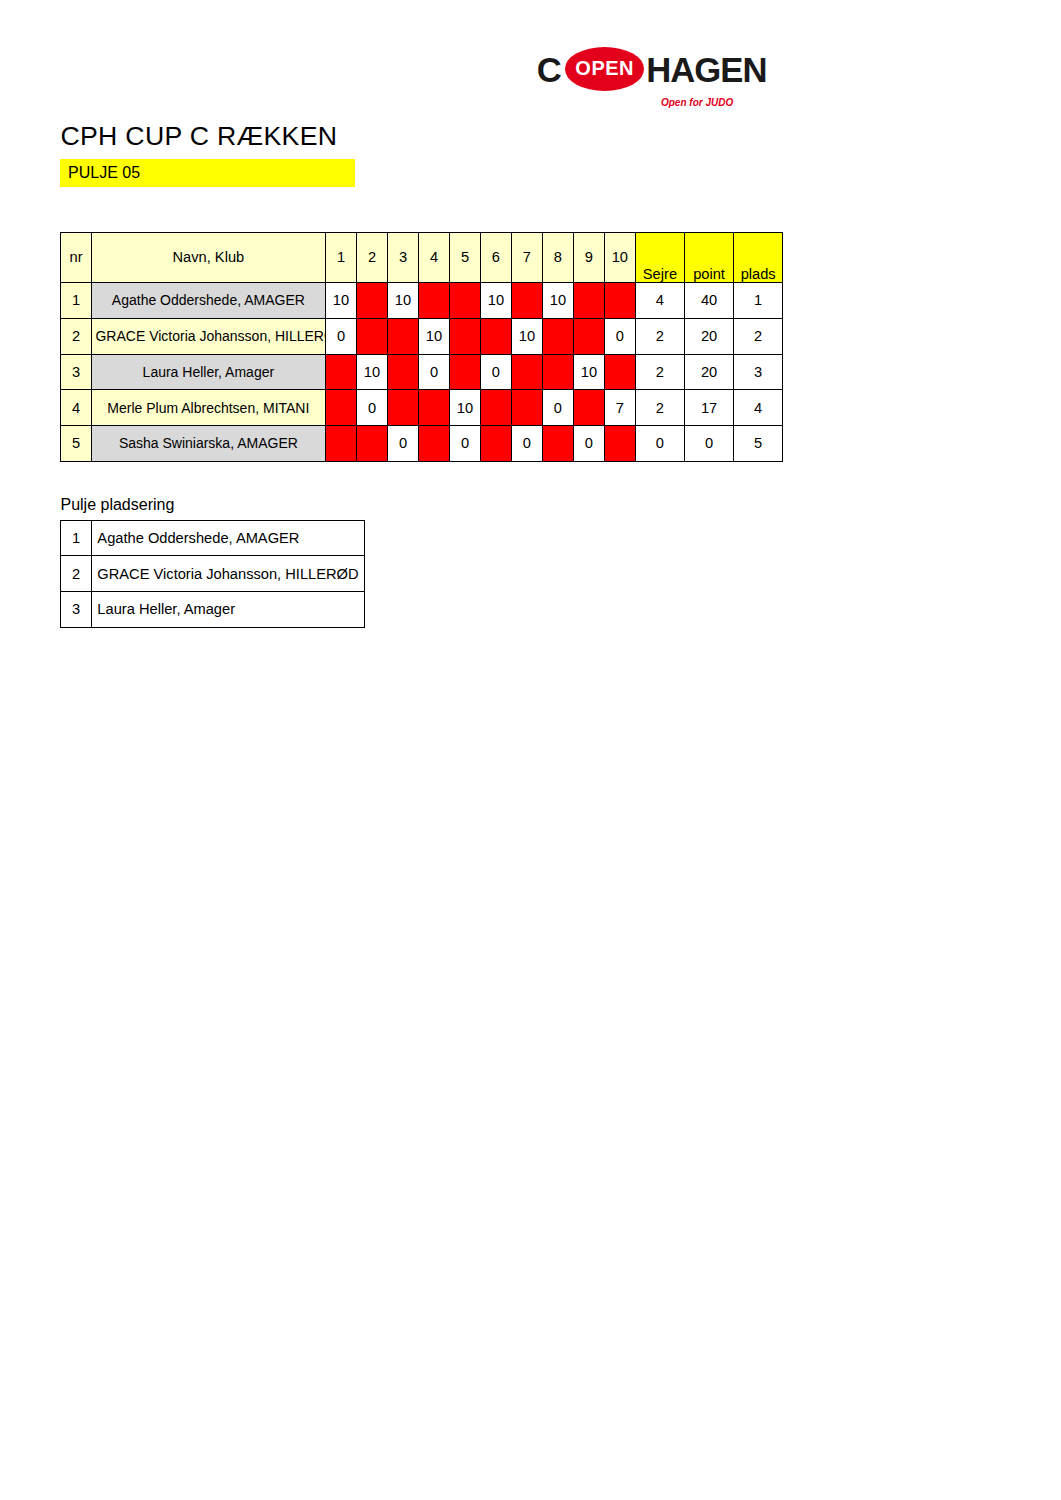C OPEN HAGEN Open for JUDO
CPH CUP C RÆKKEN
PULJE 05
| nr | Navn, Klub | 1 | 2 | 3 | 4 | 5 | 6 | 7 | 8 | 9 | 10 | Sejre | point | plads |
| --- | --- | --- | --- | --- | --- | --- | --- | --- | --- | --- | --- | --- | --- | --- |
| 1 | Agathe Oddershede, AMAGER | 10 | | 10 | | | 10 | | 10 | | | 4 | 40 | 1 |
| 2 | GRACE Victoria Johansson, HILLERØD | 0 | | | 10 | | | 10 | | | 0 | 2 | 20 | 2 |
| 3 | Laura Heller, Amager | | 10 | | 0 | | 0 | | | 10 | | 2 | 20 | 3 |
| 4 | Merle Plum Albrechtsen, MITANI | | 0 | | | 10 | | | 0 | | 7 | 2 | 17 | 4 |
| 5 | Sasha Swiniarska, AMAGER | | | 0 | | 0 | | 0 | | 0 | | 0 | 0 | 5 |
Pulje pladsering
| 1 | Agathe Oddershede, AMAGER |
| 2 | GRACE Victoria Johansson, HILLERØD |
| 3 | Laura Heller, Amager |